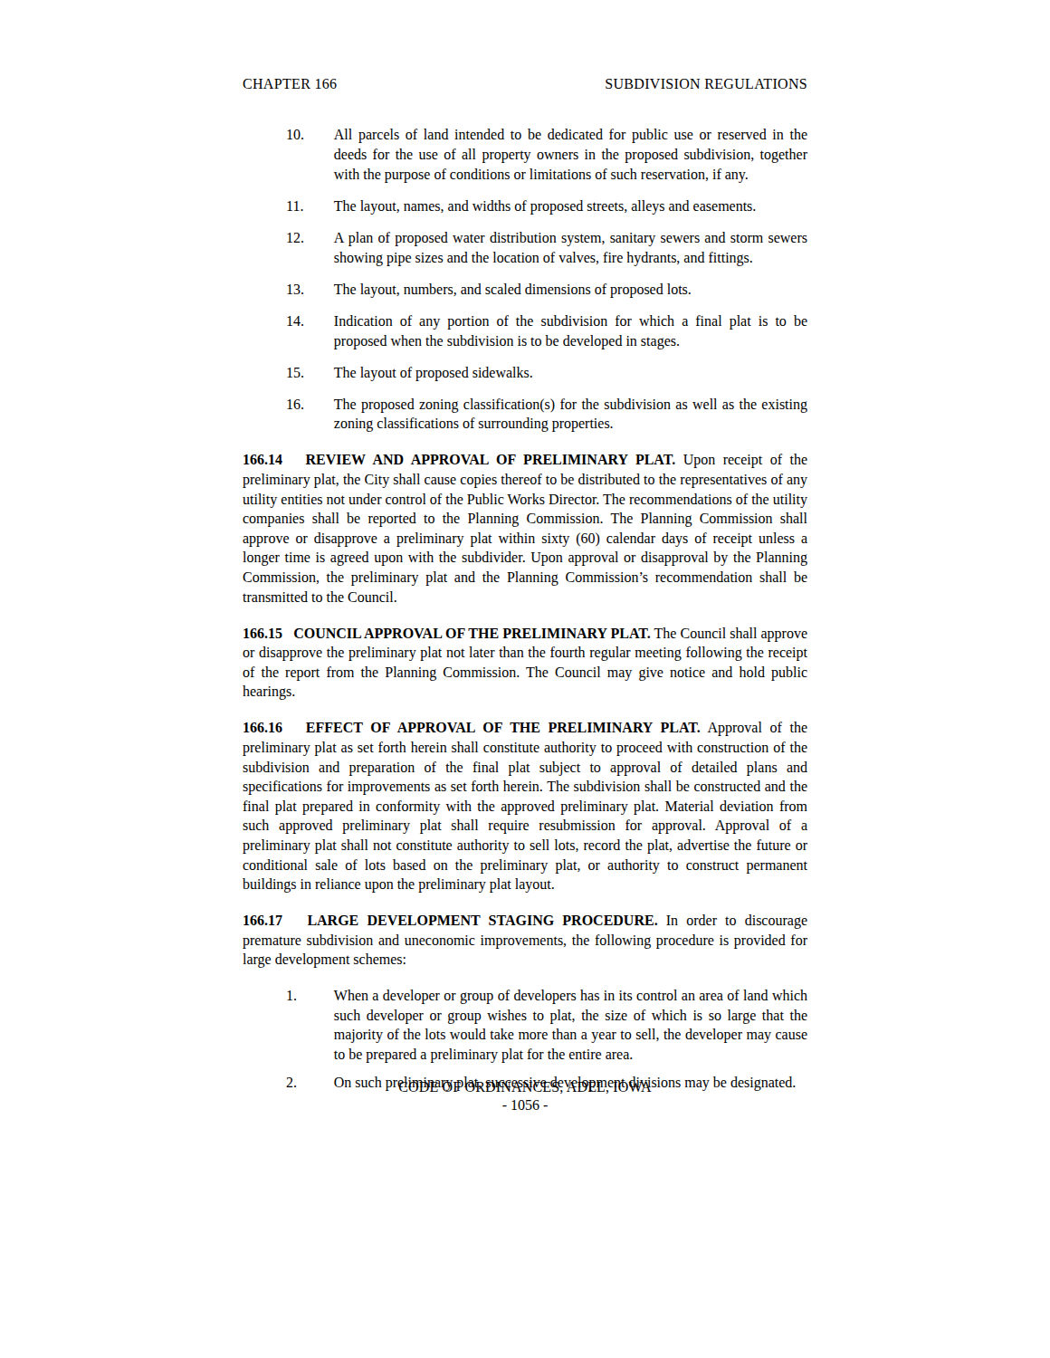CHAPTER 166
SUBDIVISION REGULATIONS
10.
All parcels of land intended to be dedicated for public use or reserved in the deeds for the use of all property owners in the proposed subdivision, together with the purpose of conditions or limitations of such reservation, if any.
11.
The layout, names, and widths of proposed streets, alleys and easements.
12.
A plan of proposed water distribution system, sanitary sewers and storm sewers showing pipe sizes and the location of valves, fire hydrants, and fittings.
13.
The layout, numbers, and scaled dimensions of proposed lots.
14.
Indication of any portion of the subdivision for which a final plat is to be proposed when the subdivision is to be developed in stages.
15.
The layout of proposed sidewalks.
16.
The proposed zoning classification(s) for the subdivision as well as the existing zoning classifications of surrounding properties.
166.14 REVIEW AND APPROVAL OF PRELIMINARY PLAT. Upon receipt of the preliminary plat, the City shall cause copies thereof to be distributed to the representatives of any utility entities not under control of the Public Works Director. The recommendations of the utility companies shall be reported to the Planning Commission. The Planning Commission shall approve or disapprove a preliminary plat within sixty (60) calendar days of receipt unless a longer time is agreed upon with the subdivider. Upon approval or disapproval by the Planning Commission, the preliminary plat and the Planning Commission’s recommendation shall be transmitted to the Council.
166.15 COUNCIL APPROVAL OF THE PRELIMINARY PLAT. The Council shall approve or disapprove the preliminary plat not later than the fourth regular meeting following the receipt of the report from the Planning Commission. The Council may give notice and hold public hearings.
166.16 EFFECT OF APPROVAL OF THE PRELIMINARY PLAT. Approval of the preliminary plat as set forth herein shall constitute authority to proceed with construction of the subdivision and preparation of the final plat subject to approval of detailed plans and specifications for improvements as set forth herein. The subdivision shall be constructed and the final plat prepared in conformity with the approved preliminary plat. Material deviation from such approved preliminary plat shall require resubmission for approval. Approval of a preliminary plat shall not constitute authority to sell lots, record the plat, advertise the future or conditional sale of lots based on the preliminary plat, or authority to construct permanent buildings in reliance upon the preliminary plat layout.
166.17 LARGE DEVELOPMENT STAGING PROCEDURE. In order to discourage premature subdivision and uneconomic improvements, the following procedure is provided for large development schemes:
1.
When a developer or group of developers has in its control an area of land which such developer or group wishes to plat, the size of which is so large that the majority of the lots would take more than a year to sell, the developer may cause to be prepared a preliminary plat for the entire area.
2.
On such preliminary plat, successive development divisions may be designated.
CODE OF ORDINANCES, ADEL, IOWA
- 1056 -